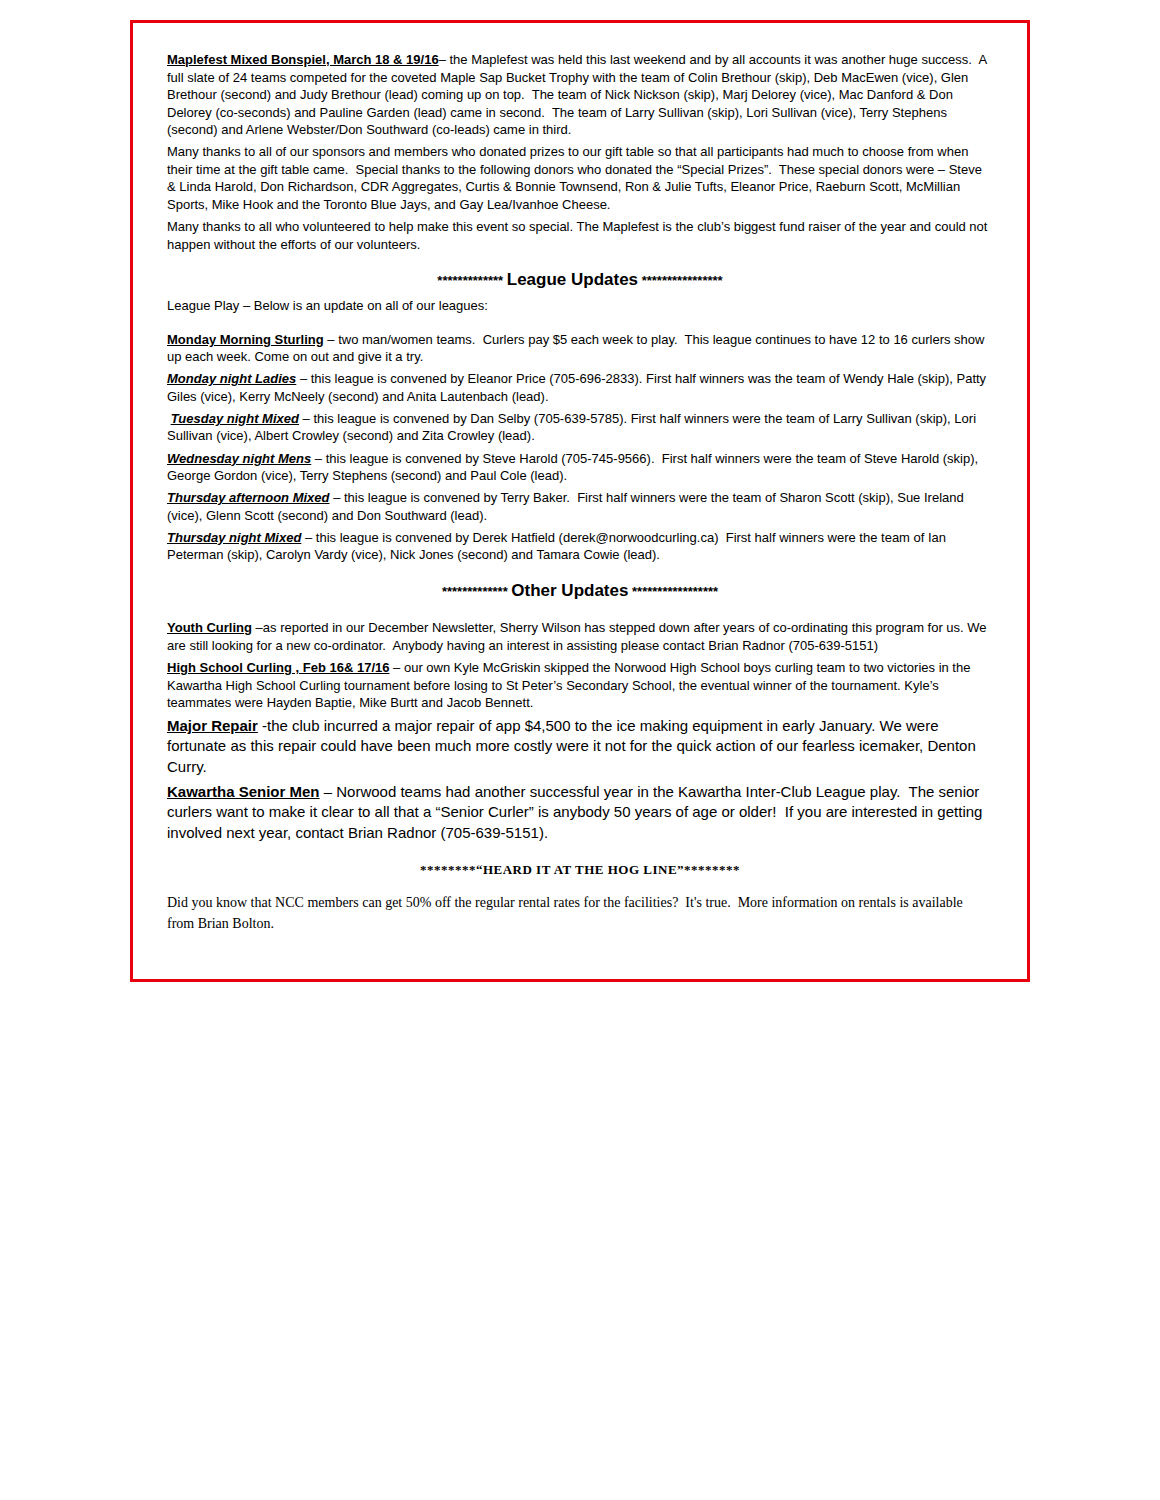Maplefest Mixed Bonspiel, March 18 & 19/16– the Maplefest was held this last weekend and by all accounts it was another huge success. A full slate of 24 teams competed for the coveted Maple Sap Bucket Trophy with the team of Colin Brethour (skip), Deb MacEwen (vice), Glen Brethour (second) and Judy Brethour (lead) coming up on top. The team of Nick Nickson (skip), Marj Delorey (vice), Mac Danford & Don Delorey (co-seconds) and Pauline Garden (lead) came in second. The team of Larry Sullivan (skip), Lori Sullivan (vice), Terry Stephens (second) and Arlene Webster/Don Southward (co-leads) came in third.
Many thanks to all of our sponsors and members who donated prizes to our gift table so that all participants had much to choose from when their time at the gift table came. Special thanks to the following donors who donated the “Special Prizes”. These special donors were – Steve & Linda Harold, Don Richardson, CDR Aggregates, Curtis & Bonnie Townsend, Ron & Julie Tufts, Eleanor Price, Raeburn Scott, McMillian Sports, Mike Hook and the Toronto Blue Jays, and Gay Lea/Ivanhoe Cheese.
Many thanks to all who volunteered to help make this event so special. The Maplefest is the club’s biggest fund raiser of the year and could not happen without the efforts of our volunteers.
************* League Updates ****************
League Play – Below is an update on all of our leagues:
Monday Morning Sturling – two man/women teams. Curlers pay $5 each week to play. This league continues to have 12 to 16 curlers show up each week. Come on out and give it a try.
Monday night Ladies – this league is convened by Eleanor Price (705-696-2833). First half winners was the team of Wendy Hale (skip), Patty Giles (vice), Kerry McNeely (second) and Anita Lautenbach (lead).
Tuesday night Mixed – this league is convened by Dan Selby (705-639-5785). First half winners were the team of Larry Sullivan (skip), Lori Sullivan (vice), Albert Crowley (second) and Zita Crowley (lead).
Wednesday night Mens – this league is convened by Steve Harold (705-745-9566). First half winners were the team of Steve Harold (skip), George Gordon (vice), Terry Stephens (second) and Paul Cole (lead).
Thursday afternoon Mixed – this league is convened by Terry Baker. First half winners were the team of Sharon Scott (skip), Sue Ireland (vice), Glenn Scott (second) and Don Southward (lead).
Thursday night Mixed – this league is convened by Derek Hatfield (derek@norwoodcurling.ca) First half winners were the team of Ian Peterman (skip), Carolyn Vardy (vice), Nick Jones (second) and Tamara Cowie (lead).
************* Other Updates *****************
Youth Curling –as reported in our December Newsletter, Sherry Wilson has stepped down after years of co-ordinating this program for us. We are still looking for a new co-ordinator. Anybody having an interest in assisting please contact Brian Radnor (705-639-5151)
High School Curling , Feb 16& 17/16 – our own Kyle McGriskin skipped the Norwood High School boys curling team to two victories in the Kawartha High School Curling tournament before losing to St Peter’s Secondary School, the eventual winner of the tournament. Kyle’s teammates were Hayden Baptie, Mike Burtt and Jacob Bennett.
Major Repair -the club incurred a major repair of app $4,500 to the ice making equipment in early January. We were fortunate as this repair could have been much more costly were it not for the quick action of our fearless icemaker, Denton Curry.
Kawartha Senior Men – Norwood teams had another successful year in the Kawartha Inter-Club League play. The senior curlers want to make it clear to all that a “Senior Curler” is anybody 50 years of age or older! If you are interested in getting involved next year, contact Brian Radnor (705-639-5151).
********“HEARD IT AT THE HOG LINE”********
Did you know that NCC members can get 50% off the regular rental rates for the facilities? It's true. More information on rentals is available from Brian Bolton.